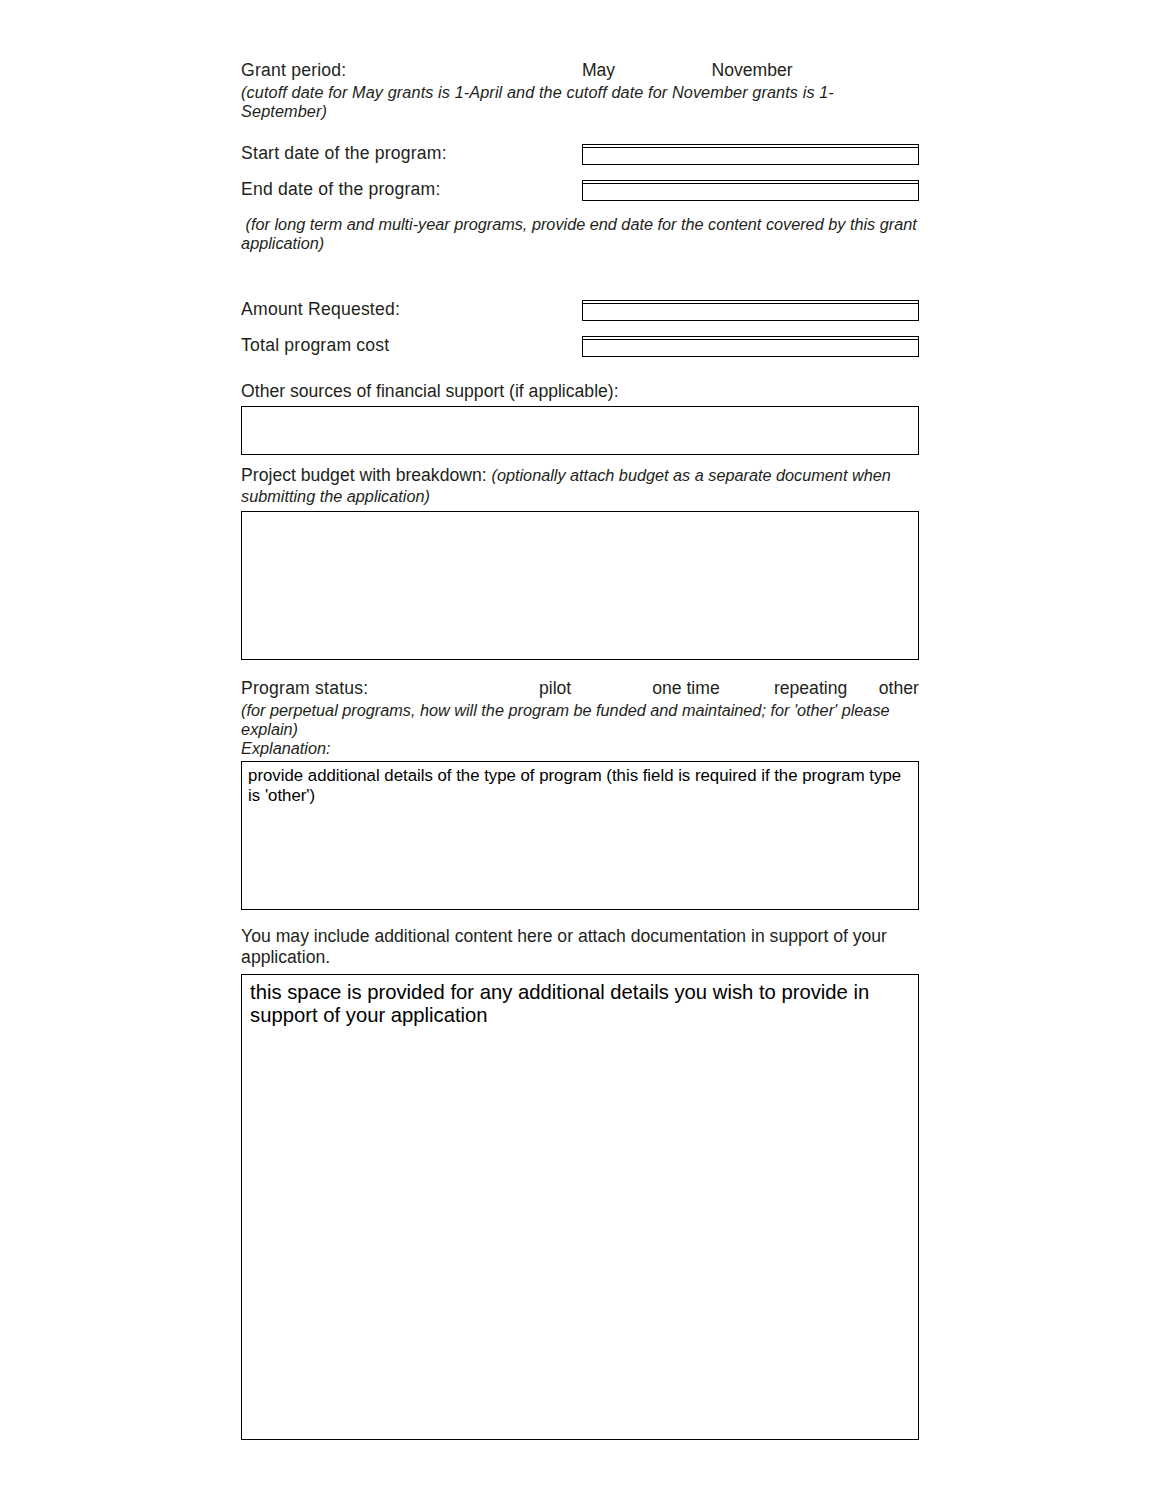Grant period:
May
November
(cutoff date for May grants is 1-April and the cutoff date for November grants is 1-September)
Start date of the program:
End date of the program:
(for long term and multi-year programs, provide end date for the content covered by this grant application)
Amount Requested:
Total program cost
Other sources of financial support (if applicable):
Project budget with breakdown: (optionally attach budget as a separate document when submitting the application)
Program status:
pilot
one time
repeating
other
(for perpetual programs, how will the program be funded and maintained; for 'other' please explain)
Explanation:
provide additional details of the type of program (this field is required if the program type is 'other')
You may include additional content here or attach documentation in support of your application.
this space is provided for any additional details you wish to provide in support of your application